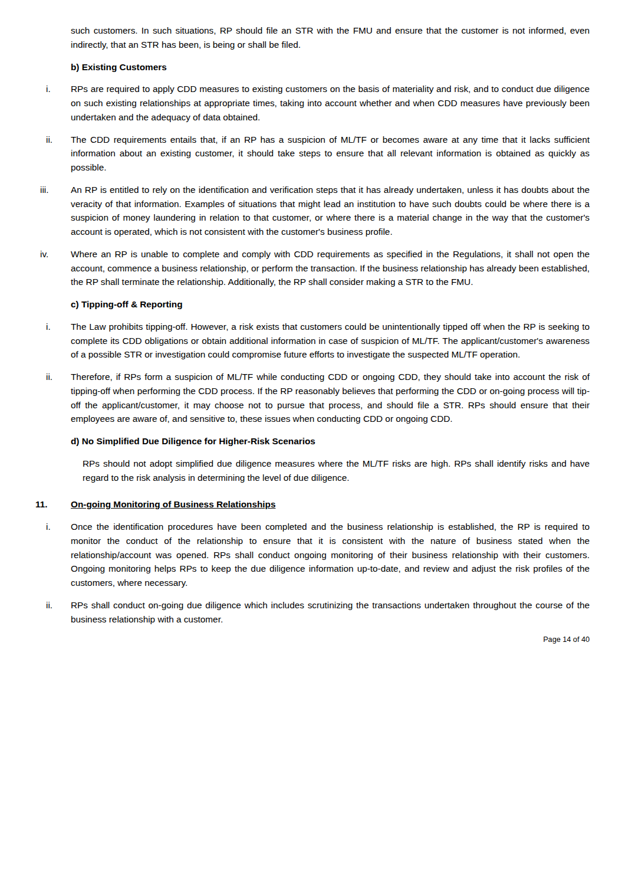such customers. In such situations, RP should file an STR with the FMU and ensure that the customer is not informed, even indirectly, that an STR has been, is being or shall be filed.
b) Existing Customers
i.
RPs are required to apply CDD measures to existing customers on the basis of materiality and risk, and to conduct due diligence on such existing relationships at appropriate times, taking into account whether and when CDD measures have previously been undertaken and the adequacy of data obtained.
ii.
The CDD requirements entails that, if an RP has a suspicion of ML/TF or becomes aware at any time that it lacks sufficient information about an existing customer, it should take steps to ensure that all relevant information is obtained as quickly as possible.
iii.
An RP is entitled to rely on the identification and verification steps that it has already undertaken, unless it has doubts about the veracity of that information. Examples of situations that might lead an institution to have such doubts could be where there is a suspicion of money laundering in relation to that customer, or where there is a material change in the way that the customer's account is operated, which is not consistent with the customer's business profile.
iv.
Where an RP is unable to complete and comply with CDD requirements as specified in the Regulations, it shall not open the account, commence a business relationship, or perform the transaction. If the business relationship has already been established, the RP shall terminate the relationship. Additionally, the RP shall consider making a STR to the FMU.
c) Tipping-off & Reporting
i.
The Law prohibits tipping-off. However, a risk exists that customers could be unintentionally tipped off when the RP is seeking to complete its CDD obligations or obtain additional information in case of suspicion of ML/TF. The applicant/customer's awareness of a possible STR or investigation could compromise future efforts to investigate the suspected ML/TF operation.
ii.
Therefore, if RPs form a suspicion of ML/TF while conducting CDD or ongoing CDD, they should take into account the risk of tipping-off when performing the CDD process. If the RP reasonably believes that performing the CDD or on-going process will tip-off the applicant/customer, it may choose not to pursue that process, and should file a STR. RPs should ensure that their employees are aware of, and sensitive to, these issues when conducting CDD or ongoing CDD.
d) No Simplified Due Diligence for Higher-Risk Scenarios
RPs should not adopt simplified due diligence measures where the ML/TF risks are high. RPs shall identify risks and have regard to the risk analysis in determining the level of due diligence.
11.
On-going Monitoring of Business Relationships
i.
Once the identification procedures have been completed and the business relationship is established, the RP is required to monitor the conduct of the relationship to ensure that it is consistent with the nature of business stated when the relationship/account was opened. RPs shall conduct ongoing monitoring of their business relationship with their customers. Ongoing monitoring helps RPs to keep the due diligence information up-to-date, and review and adjust the risk profiles of the customers, where necessary.
ii.
RPs shall conduct on-going due diligence which includes scrutinizing the transactions undertaken throughout the course of the business relationship with a customer.
Page 14 of 40